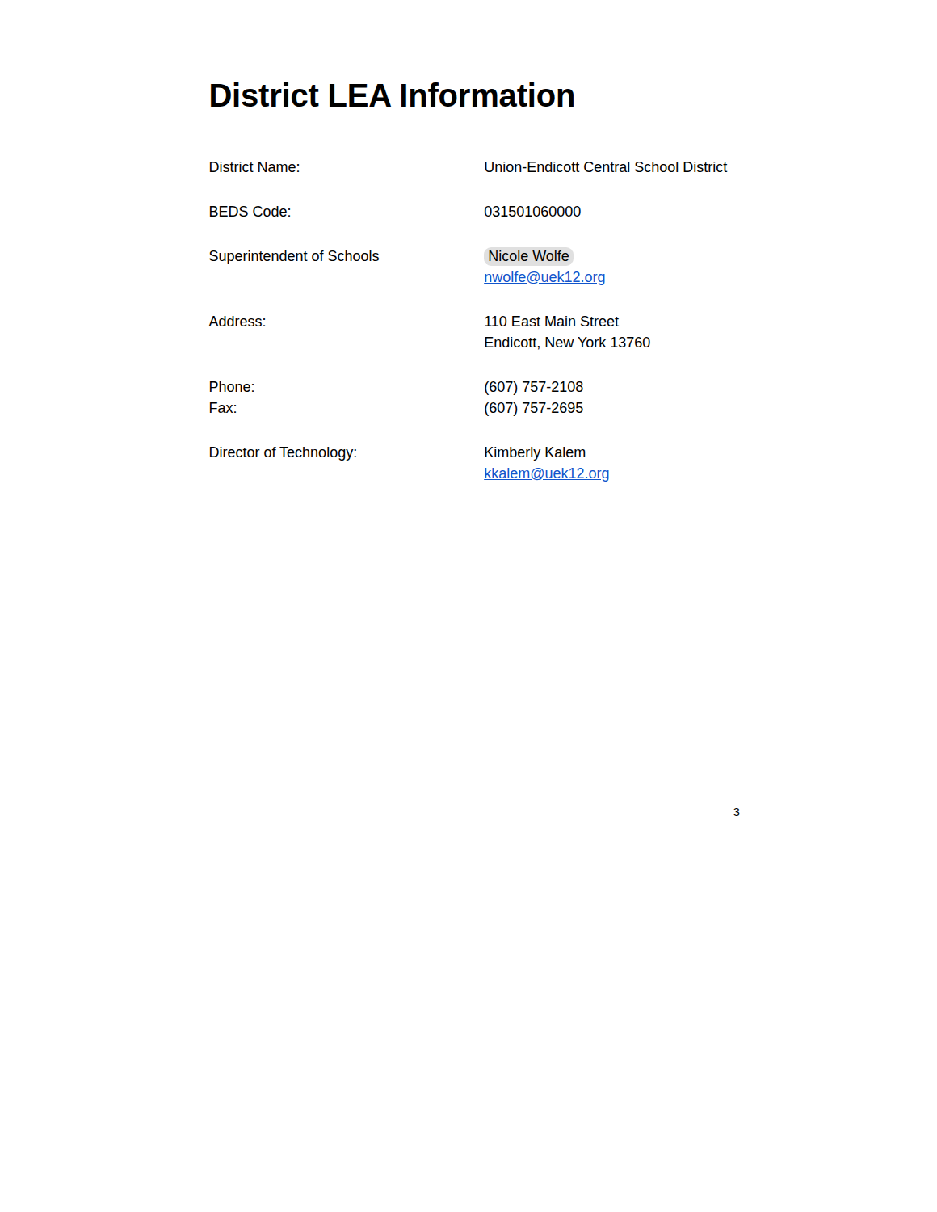District LEA Information
| District Name: | Union-Endicott Central School District |
| BEDS Code: | 031501060000 |
| Superintendent of Schools | Nicole Wolfe nwolfe@uek12.org |
| Address: | 110 East Main Street Endicott, New York 13760 |
| Phone: Fax: | (607) 757-2108 (607) 757-2695 |
| Director of Technology: | Kimberly Kalem kkalem@uek12.org |
3